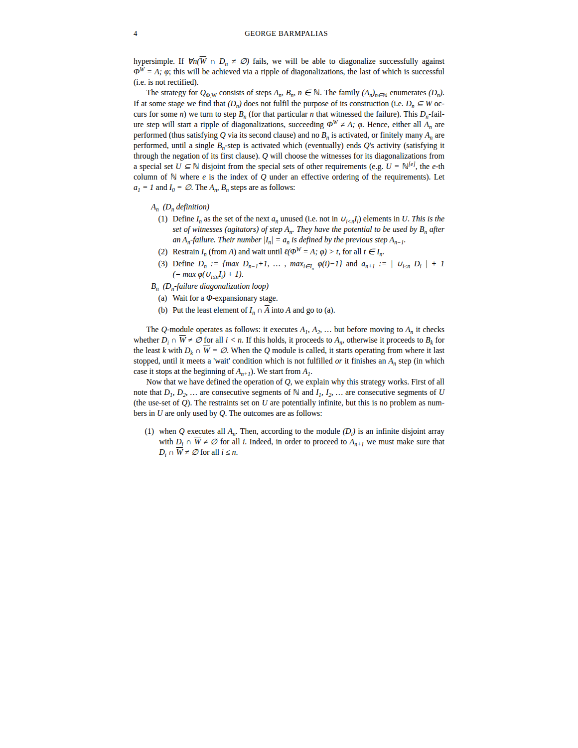4 GEORGE BARMPALIAS
hypersimple. If ∀n(W ∩ Dn ≠ ∅) fails, we will be able to diagonalize successfully against ΦW = A; φ; this will be achieved via a ripple of diagonalizations, the last of which is successful (i.e. is not rectified).
The strategy for QΦ,W consists of steps An, Bn, n ∈ ℕ. The family (An)n∈ℕ enumerates (Dn). If at some stage we find that (Dn) does not fulfil the purpose of its construction (i.e. Dn ⊆ W occurs for some n) we turn to step Bn (for that particular n that witnessed the failure). This Dn-failure step will start a ripple of diagonalizations, succeeding ΦW ≠ A; φ. Hence, either all An are performed (thus satisfying Q via its second clause) and no Bn is activated, or finitely many An are performed, until a single Bn-step is activated which (eventually) ends Q's activity (satisfying it through the negation of its first clause). Q will choose the witnesses for its diagonalizations from a special set U ⊆ ℕ disjoint from the special sets of other requirements (e.g. U = ℕ[e], the e-th column of ℕ where e is the index of Q under an effective ordering of the requirements). Let a1 = 1 and I0 = ∅. The An, Bn steps are as follows:
An (Dn definition)
(1) Define In as the set of the next an unused (i.e. not in ∪i<nIi) elements in U. This is the set of witnesses (agitators) of step An. They have the potential to be used by Bn after an An-failure. Their number |In| = an is defined by the previous step An−1.
(2) Restrain In (from A) and wait until ℓ(ΦW = A; φ) > t, for all t ∈ In.
(3) Define Dn := {max Dn−1+1, … , maxi∈In φ(i)−1} and an+1 := | ∪i≤n Di | + 1 (= max φ(∪i≤nIi) + 1).
Bn (Dn-failure diagonalization loop)
(a) Wait for a Φ-expansionary stage.
(b) Put the least element of In ∩ A into A and go to (a).
The Q-module operates as follows: it executes A1, A2, … but before moving to An it checks whether Di ∩ W ≠ ∅ for all i < n. If this holds, it proceeds to An, otherwise it proceeds to Bk for the least k with Dk ∩ W = ∅. When the Q module is called, it starts operating from where it last stopped, until it meets a 'wait' condition which is not fulfilled or it finishes an An step (in which case it stops at the beginning of An+1). We start from A1.
Now that we have defined the operation of Q, we explain why this strategy works. First of all note that D1, D2, … are consecutive segments of ℕ and I1, I2, … are consecutive segments of U (the use-set of Q). The restraints set on U are potentially infinite, but this is no problem as numbers in U are only used by Q. The outcomes are as follows:
(1) when Q executes all An. Then, according to the module (Di) is an infinite disjoint array with Di ∩ W ≠ ∅ for all i. Indeed, in order to proceed to An+1 we must make sure that Di ∩ W ≠ ∅ for all i ≤ n.